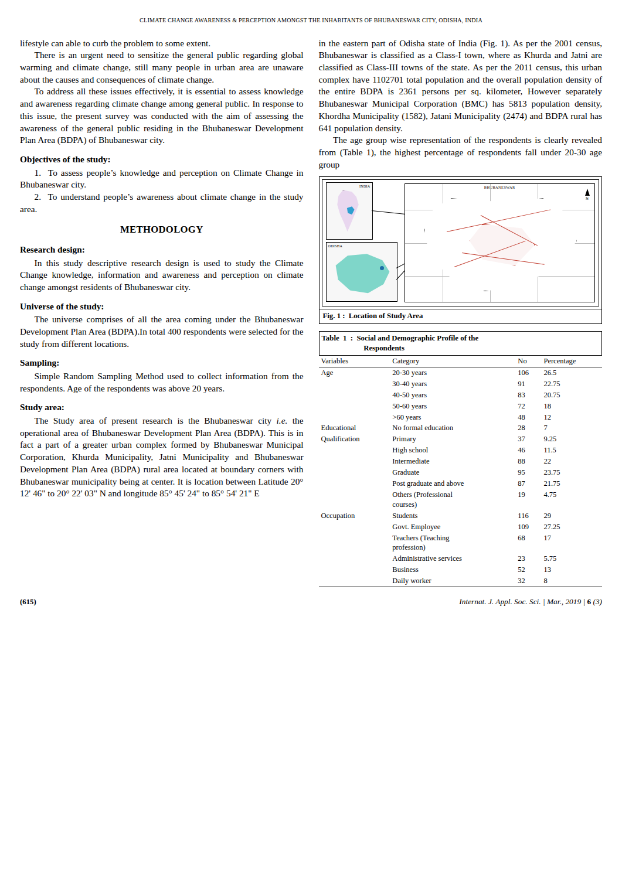Climate Change Awareness & Perception Amongst the Inhabitants of Bhubaneswar City, Odisha, India
lifestyle can able to curb the problem to some extent.
There is an urgent need to sensitize the general public regarding global warming and climate change, still many people in urban area are unaware about the causes and consequences of climate change.
To address all these issues effectively, it is essential to assess knowledge and awareness regarding climate change among general public. In response to this issue, the present survey was conducted with the aim of assessing the awareness of the general public residing in the Bhubaneswar Development Plan Area (BDPA) of Bhubaneswar city.
Objectives of the study:
1. To assess people’s knowledge and perception on Climate Change in Bhubaneswar city.
2. To understand people’s awareness about climate change in the study area.
METHODOLOGY
Research design:
In this study descriptive research design is used to study the Climate Change knowledge, information and awareness and perception on climate change amongst residents of Bhubaneswar city.
Universe of the study:
The universe comprises of all the area coming under the Bhubaneswar Development Plan Area (BDPA).In total 400 respondents were selected for the study from different locations.
Sampling:
Simple Random Sampling Method used to collect information from the respondents. Age of the respondents was above 20 years.
Study area:
The Study area of present research is the Bhubaneswar city i.e. the operational area of Bhubaneswar Development Plan Area (BDPA). This is in fact a part of a greater urban complex formed by Bhubaneswar Municipal Corporation, Khurda Municipality, Jatni Municipality and Bhubaneswar Development Plan Area (BDPA) rural area located at boundary corners with Bhubaneswar municipality being at center. It is location between Latitude 20° 12' 46" to 20° 22' 03" N and longitude 85° 45' 24" to 85° 54' 21" E
in the eastern part of Odisha state of India (Fig. 1). As per the 2001 census, Bhubaneswar is classified as a Class-I town, where as Khurda and Jatni are classified as Class-III towns of the state. As per the 2011 census, this urban complex have 1102701 total population and the overall population density of the entire BDPA is 2361 persons per sq. kilometer, However separately Bhubaneswar Municipal Corporation (BMC) has 5813 population density, Khordha Municipality (1582), Jatani Municipality (2474) and BDPA rural has 641 population density.
The age group wise representation of the respondents is clearly revealed from (Table 1), the highest percentage of respondents fall under 20-30 age group
BHUBANESWAR
Fig. 1 : Location of Study Area
Table 1 : Social and Demographic Profile of the Respondents
| Variables | Category | No | Percentage |
| --- | --- | --- | --- |
| Age | 20-30 years | 106 | 26.5 |
| | 30-40 years | 91 | 22.75 |
| | 40-50 years | 83 | 20.75 |
| | 50-60 years | 72 | 18 |
| | >60 years | 48 | 12 |
| Educational | No formal education | 28 | 7 |
| Qualification | Primary | 37 | 9.25 |
| | High school | 46 | 11.5 |
| | Intermediate | 88 | 22 |
| | Graduate | 95 | 23.75 |
| | Post graduate and above | 87 | 21.75 |
| | Others (Professional courses) | 19 | 4.75 |
| Occupation | Students | 116 | 29 |
| | Govt. Employee | 109 | 27.25 |
| | Teachers (Teaching profession) | 68 | 17 |
| | Administrative services | 23 | 5.75 |
| | Business | 52 | 13 |
| | Daily worker | 32 | 8 |
(615)
Internat. J. Appl. Soc. Sci. | Mar., 2019 | 6 (3)